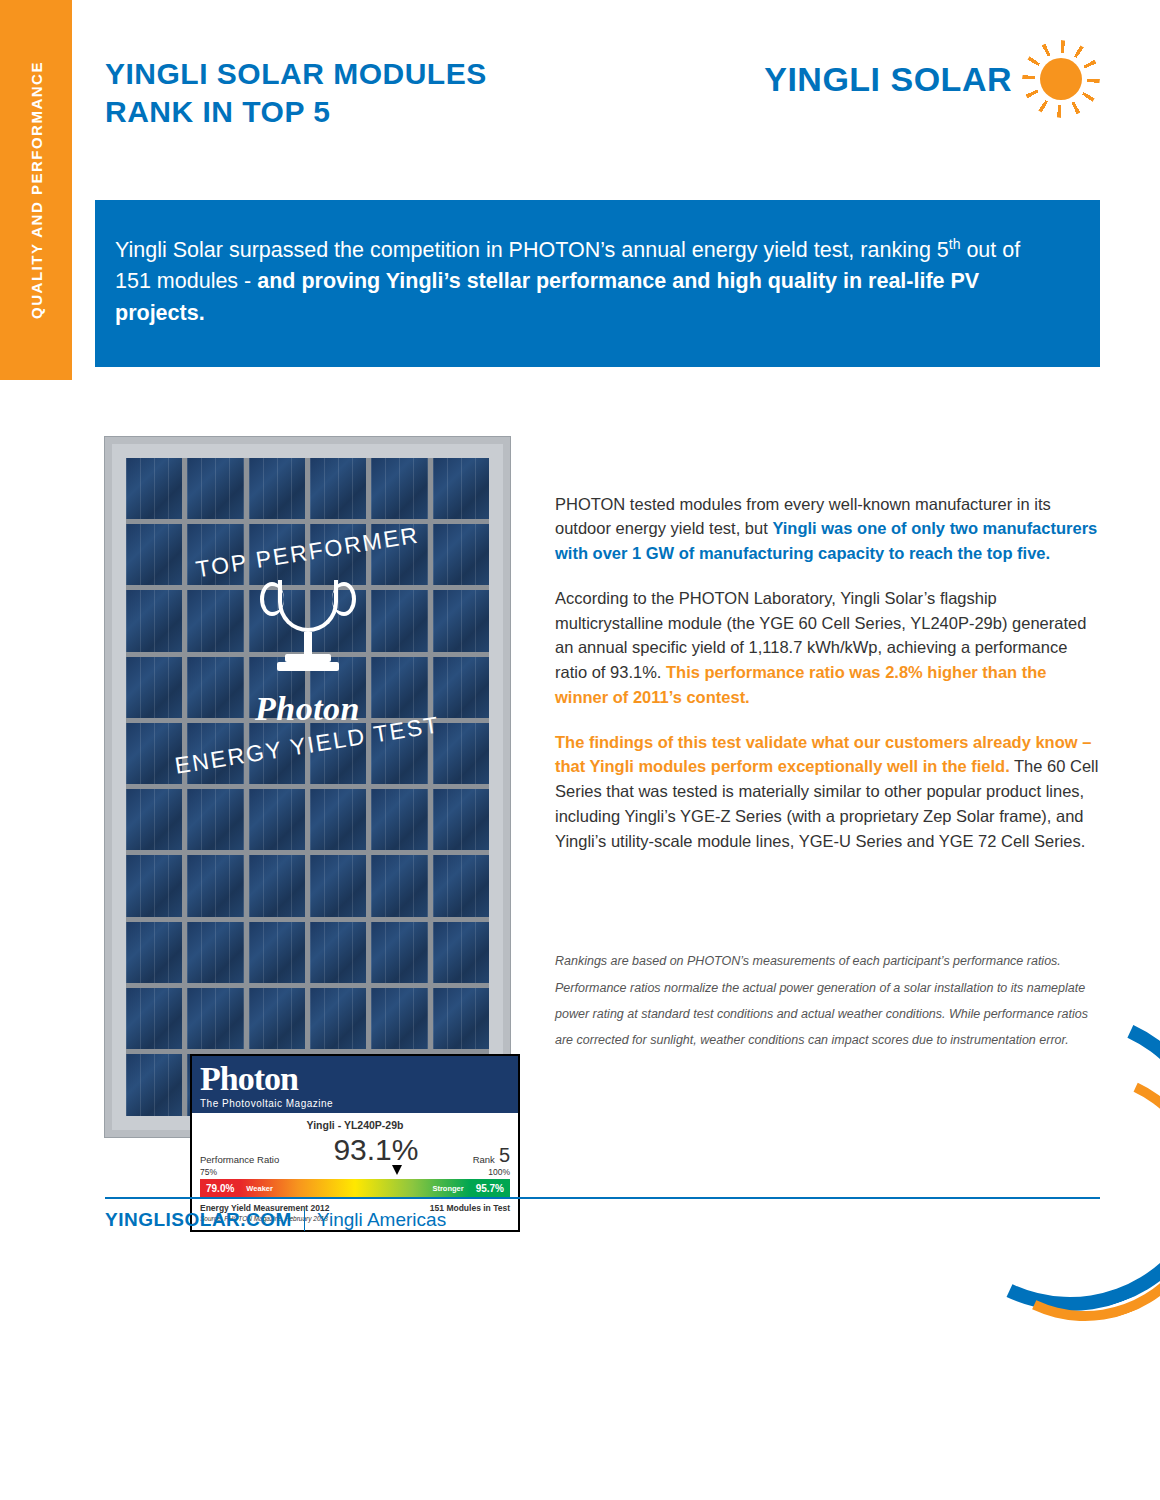QUALITY AND PERFORMANCE
YINGLI SOLAR MODULES
RANK IN TOP 5
YINGLI SOLAR
Yingli Solar surpassed the competition in PHOTON’s annual energy yield test, ranking 5th out of 151 modules - and proving Yingli’s stellar performance and high quality in real-life PV projects.
TOP PERFORMER
Photon
ENERGY YIELD TEST
Photon
The Photovoltaic Magazine
Yingli - YL240P-29b
Performance Ratio
93.1%
Rank 5
75% 100%
79.0%
Weaker Stronger
95.7%
Energy Yield Measurement 2012 151 Modules in Test
Source: PHOTON Magazine, February 2013
PHOTON tested modules from every well-known manufacturer in its outdoor energy yield test, but Yingli was one of only two manufacturers with over 1 GW of manufacturing capacity to reach the top five.
According to the PHOTON Laboratory, Yingli Solar’s flagship multicrystalline module (the YGE 60 Cell Series, YL240P-29b) generated an annual specific yield of 1,118.7 kWh/kWp, achieving a performance ratio of 93.1%. This performance ratio was 2.8% higher than the winner of 2011’s contest.
The findings of this test validate what our customers already know – that Yingli modules perform exceptionally well in the field. The 60 Cell Series that was tested is materially similar to other popular product lines, including Yingli’s YGE-Z Series (with a proprietary Zep Solar frame), and Yingli’s utility-scale module lines, YGE-U Series and YGE 72 Cell Series.
Rankings are based on PHOTON’s measurements of each participant’s performance ratios. Performance ratios normalize the actual power generation of a solar installation to its nameplate power rating at standard test conditions and actual weather conditions. While performance ratios are corrected for sunlight, weather conditions can impact scores due to instrumentation error.
YINGLISOLAR.COM Yingli Americas